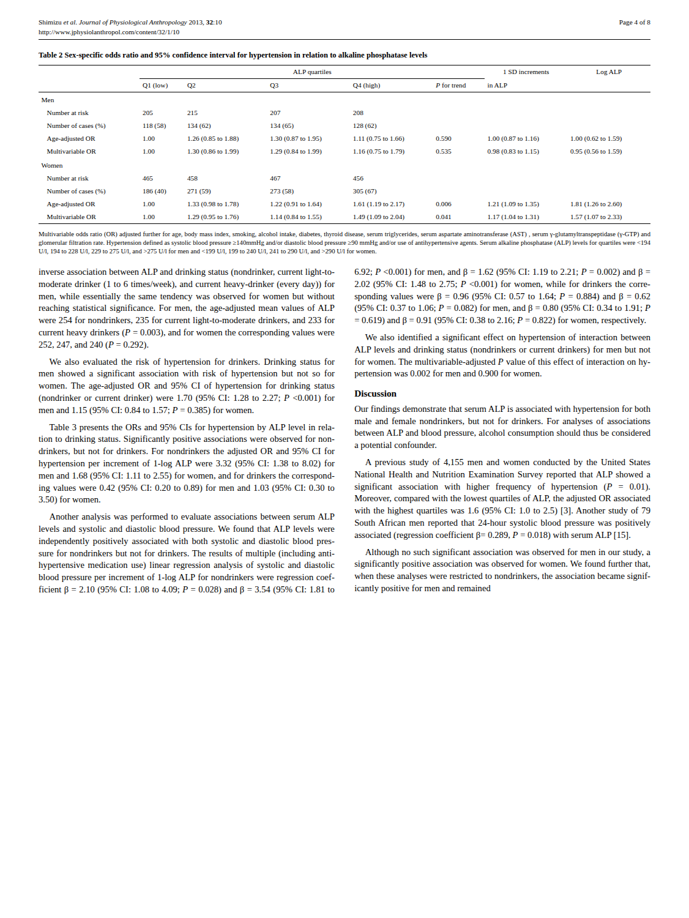Shimizu et al. Journal of Physiological Anthropology 2013, 32:10
http://www.jphysiolanthropol.com/content/32/1/10
Page 4 of 8
Table 2 Sex-specific odds ratio and 95% confidence interval for hypertension in relation to alkaline phosphatase levels
| | ALP quartiles | 1 SD increments | Log ALP |
| --- | --- | --- | --- |
| | Q1 (low) | Q2 | Q3 | Q4 (high) | P for trend | in ALP | |
| Men |
| Number at risk | 205 | 215 | 207 | 208 | | | |
| Number of cases (%) | 118 (58) | 134 (62) | 134 (65) | 128 (62) | | | |
| Age-adjusted OR | 1.00 | 1.26 (0.85 to 1.88) | 1.30 (0.87 to 1.95) | 1.11 (0.75 to 1.66) | 0.590 | 1.00 (0.87 to 1.16) | 1.00 (0.62 to 1.59) |
| Multivariable OR | 1.00 | 1.30 (0.86 to 1.99) | 1.29 (0.84 to 1.99) | 1.16 (0.75 to 1.79) | 0.535 | 0.98 (0.83 to 1.15) | 0.95 (0.56 to 1.59) |
| Women |
| Number at risk | 465 | 458 | 467 | 456 | | | |
| Number of cases (%) | 186 (40) | 271 (59) | 273 (58) | 305 (67) | | | |
| Age-adjusted OR | 1.00 | 1.33 (0.98 to 1.78) | 1.22 (0.91 to 1.64) | 1.61 (1.19 to 2.17) | 0.006 | 1.21 (1.09 to 1.35) | 1.81 (1.26 to 2.60) |
| Multivariable OR | 1.00 | 1.29 (0.95 to 1.76) | 1.14 (0.84 to 1.55) | 1.49 (1.09 to 2.04) | 0.041 | 1.17 (1.04 to 1.31) | 1.57 (1.07 to 2.33) |
Multivariable odds ratio (OR) adjusted further for age, body mass index, smoking, alcohol intake, diabetes, thyroid disease, serum triglycerides, serum aspartate aminotransferase (AST) , serum γ-glutamyltranspeptidase (γ-GTP) and glomerular filtration rate. Hypertension defined as systolic blood pressure ≥140mmHg and/or diastolic blood pressure ≥90 mmHg and/or use of antihypertensive agents. Serum alkaline phosphatase (ALP) levels for quartiles were <194 U/l, 194 to 228 U/l, 229 to 275 U/l, and >275 U/l for men and <199 U/l, 199 to 240 U/l, 241 to 290 U/l, and >290 U/l for women.
inverse association between ALP and drinking status (nondrinker, current light-to-moderate drinker (1 to 6 times/week), and current heavy-drinker (every day)) for men, while essentially the same tendency was observed for women but without reaching statistical significance. For men, the age-adjusted mean values of ALP were 254 for nondrinkers, 235 for current light-to-moderate drinkers, and 233 for current heavy drinkers (P = 0.003), and for women the corresponding values were 252, 247, and 240 (P = 0.292).
We also evaluated the risk of hypertension for drinkers. Drinking status for men showed a significant association with risk of hypertension but not so for women. The age-adjusted OR and 95% CI of hypertension for drinking status (nondrinker or current drinker) were 1.70 (95% CI: 1.28 to 2.27; P <0.001) for men and 1.15 (95% CI: 0.84 to 1.57; P = 0.385) for women.
Table 3 presents the ORs and 95% CIs for hypertension by ALP level in relation to drinking status. Significantly positive associations were observed for nondrinkers, but not for drinkers. For nondrinkers the adjusted OR and 95% CI for hypertension per increment of 1-log ALP were 3.32 (95% CI: 1.38 to 8.02) for men and 1.68 (95% CI: 1.11 to 2.55) for women, and for drinkers the corresponding values were 0.42 (95% CI: 0.20 to 0.89) for men and 1.03 (95% CI: 0.30 to 3.50) for women.
Another analysis was performed to evaluate associations between serum ALP levels and systolic and diastolic blood pressure. We found that ALP levels were independently positively associated with both systolic and diastolic blood pressure for nondrinkers but not for drinkers. The results of multiple (including antihypertensive medication use) linear regression analysis of systolic and diastolic blood pressure per increment of 1-log ALP for nondrinkers were regression coefficient β = 2.10 (95% CI: 1.08 to 4.09; P = 0.028) and β = 3.54 (95% CI: 1.81 to 6.92; P <0.001) for men, and β = 1.62 (95% CI: 1.19 to 2.21; P = 0.002) and β = 2.02 (95% CI: 1.48 to 2.75; P <0.001) for women, while for drinkers the corresponding values were β = 0.96 (95% CI: 0.57 to 1.64; P = 0.884) and β = 0.62 (95% CI: 0.37 to 1.06; P = 0.082) for men, and β = 0.80 (95% CI: 0.34 to 1.91; P = 0.619) and β = 0.91 (95% CI: 0.38 to 2.16; P = 0.822) for women, respectively.
We also identified a significant effect on hypertension of interaction between ALP levels and drinking status (nondrinkers or current drinkers) for men but not for women. The multivariable-adjusted P value of this effect of interaction on hypertension was 0.002 for men and 0.900 for women.
Discussion
Our findings demonstrate that serum ALP is associated with hypertension for both male and female nondrinkers, but not for drinkers. For analyses of associations between ALP and blood pressure, alcohol consumption should thus be considered a potential confounder.
A previous study of 4,155 men and women conducted by the United States National Health and Nutrition Examination Survey reported that ALP showed a significant association with higher frequency of hypertension (P = 0.01). Moreover, compared with the lowest quartiles of ALP, the adjusted OR associated with the highest quartiles was 1.6 (95% CI: 1.0 to 2.5) [3]. Another study of 79 South African men reported that 24-hour systolic blood pressure was positively associated (regression coefficient β= 0.289, P = 0.018) with serum ALP [15].
Although no such significant association was observed for men in our study, a significantly positive association was observed for women. We found further that, when these analyses were restricted to nondrinkers, the association became significantly positive for men and remained